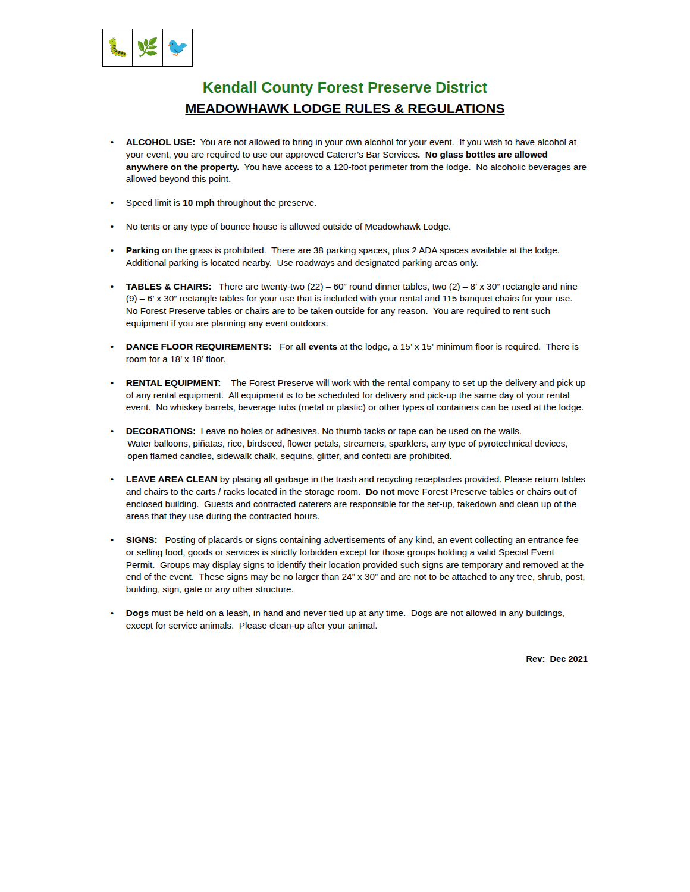🐛🌿🐦
Kendall County Forest Preserve District
MEADOWHAWK LODGE RULES & REGULATIONS
ALCOHOL USE: You are not allowed to bring in your own alcohol for your event. If you wish to have alcohol at your event, you are required to use our approved Caterer’s Bar Services. No glass bottles are allowed anywhere on the property. You have access to a 120-foot perimeter from the lodge. No alcoholic beverages are allowed beyond this point.
Speed limit is 10 mph throughout the preserve.
No tents or any type of bounce house is allowed outside of Meadowhawk Lodge.
Parking on the grass is prohibited. There are 38 parking spaces, plus 2 ADA spaces available at the lodge. Additional parking is located nearby. Use roadways and designated parking areas only.
TABLES & CHAIRS: There are twenty-two (22) – 60” round dinner tables, two (2) – 8’ x 30” rectangle and nine (9) – 6’ x 30” rectangle tables for your use that is included with your rental and 115 banquet chairs for your use. No Forest Preserve tables or chairs are to be taken outside for any reason. You are required to rent such equipment if you are planning any event outdoors.
DANCE FLOOR REQUIREMENTS: For all events at the lodge, a 15’ x 15’ minimum floor is required. There is room for a 18’ x 18’ floor.
RENTAL EQUIPMENT: The Forest Preserve will work with the rental company to set up the delivery and pick up of any rental equipment. All equipment is to be scheduled for delivery and pick-up the same day of your rental event. No whiskey barrels, beverage tubs (metal or plastic) or other types of containers can be used at the lodge.
DECORATIONS: Leave no holes or adhesives. No thumb tacks or tape can be used on the walls. Water balloons, piñatas, rice, birdseed, flower petals, streamers, sparklers, any type of pyrotechnical devices, open flamed candles, sidewalk chalk, sequins, glitter, and confetti are prohibited.
LEAVE AREA CLEAN by placing all garbage in the trash and recycling receptacles provided. Please return tables and chairs to the carts / racks located in the storage room. Do not move Forest Preserve tables or chairs out of enclosed building. Guests and contracted caterers are responsible for the set-up, takedown and clean up of the areas that they use during the contracted hours.
SIGNS: Posting of placards or signs containing advertisements of any kind, an event collecting an entrance fee or selling food, goods or services is strictly forbidden except for those groups holding a valid Special Event Permit. Groups may display signs to identify their location provided such signs are temporary and removed at the end of the event. These signs may be no larger than 24” x 30” and are not to be attached to any tree, shrub, post, building, sign, gate or any other structure.
Dogs must be held on a leash, in hand and never tied up at any time. Dogs are not allowed in any buildings, except for service animals. Please clean-up after your animal.
Rev: Dec 2021